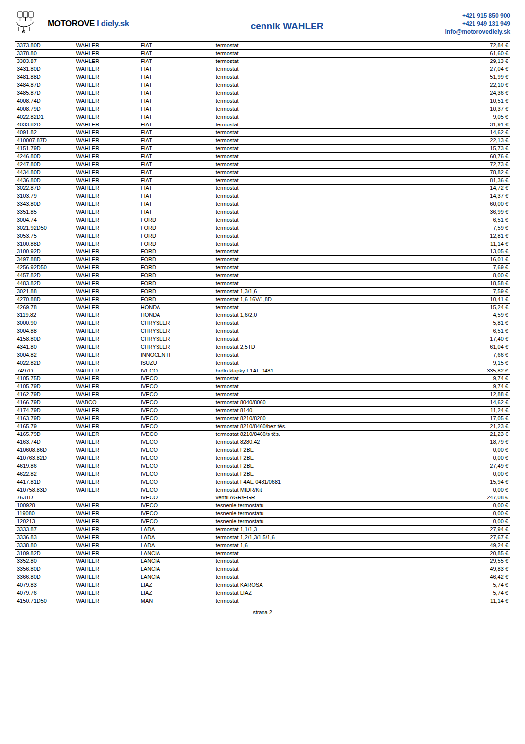MOTOROVE I diely.sk
cenník WAHLER
+421 915 850 900
+421 949 131 949
info@motorovediely.sk
| 3373.80D | WAHLER | FIAT | termostat | 72,84 € |
| 3378.80 | WAHLER | FIAT | termostat | 61,60 € |
| 3383.87 | WAHLER | FIAT | termostat | 29,13 € |
| 3431.80D | WAHLER | FIAT | termostat | 27,04 € |
| 3481.88D | WAHLER | FIAT | termostat | 51,99 € |
| 3484.87D | WAHLER | FIAT | termostat | 22,10 € |
| 3485.87D | WAHLER | FIAT | termostat | 24,36 € |
| 4008.74D | WAHLER | FIAT | termostat | 10,51 € |
| 4008.79D | WAHLER | FIAT | termostat | 10,37 € |
| 4022.82D1 | WAHLER | FIAT | termostat | 9,05 € |
| 4033.82D | WAHLER | FIAT | termostat | 31,91 € |
| 4091.82 | WAHLER | FIAT | termostat | 14,62 € |
| 410007.87D | WAHLER | FIAT | termostat | 22,13 € |
| 4151.79D | WAHLER | FIAT | termostat | 15,73 € |
| 4246.80D | WAHLER | FIAT | termostat | 60,76 € |
| 4247.80D | WAHLER | FIAT | termostat | 72,73 € |
| 4434.80D | WAHLER | FIAT | termostat | 78,82 € |
| 4436.80D | WAHLER | FIAT | termostat | 81,36 € |
| 3022.87D | WAHLER | FIAT | termostat | 14,72 € |
| 3103.79 | WAHLER | FIAT | termostat | 14,37 € |
| 3343.80D | WAHLER | FIAT | termostat | 60,00 € |
| 3351.85 | WAHLER | FIAT | termostat | 36,99 € |
| 3004.74 | WAHLER | FORD | termostat | 6,51 € |
| 3021.92D50 | WAHLER | FORD | termostat | 7,59 € |
| 3053.75 | WAHLER | FORD | termostat | 12,81 € |
| 3100.88D | WAHLER | FORD | termostat | 11,14 € |
| 3100.92D | WAHLER | FORD | termostat | 13,05 € |
| 3497.88D | WAHLER | FORD | termostat | 16,01 € |
| 4256.92D50 | WAHLER | FORD | termostat | 7,69 € |
| 4457.82D | WAHLER | FORD | termostat | 8,00 € |
| 4483.82D | WAHLER | FORD | termostat | 18,58 € |
| 3021.88 | WAHLER | FORD | termostat 1,3/1,6 | 7,59 € |
| 4270.88D | WAHLER | FORD | termostat 1,6 16V/1,8D | 10,41 € |
| 4269.78 | WAHLER | HONDA | termostat | 15,24 € |
| 3119.82 | WAHLER | HONDA | termostat 1,6/2,0 | 4,59 € |
| 3000.90 | WAHLER | CHRYSLER | termostat | 5,81 € |
| 3004.88 | WAHLER | CHRYSLER | termostat | 6,51 € |
| 4158.80D | WAHLER | CHRYSLER | termostat | 17,40 € |
| 4341.80 | WAHLER | CHRYSLER | termostat 2,5TD | 61,04 € |
| 3004.82 | WAHLER | INNOCENTI | termostat | 7,66 € |
| 4022.82D | WAHLER | ISUZU | termostat | 9,15 € |
| 7497D | WAHLER | IVECO | hrdlo klapky F1AE 0481 | 335,82 € |
| 4105.75D | WAHLER | IVECO | termostat | 9,74 € |
| 4105.79D | WAHLER | IVECO | termostat | 9,74 € |
| 4162.79D | WAHLER | IVECO | termostat | 12,88 € |
| 4166.79D | WABCO | IVECO | termostat 8040/8060 | 14,62 € |
| 4174.79D | WAHLER | IVECO | termostat 8140. | 11,24 € |
| 4163.79D | WAHLER | IVECO | termostat 8210/8280 | 17,05 € |
| 4165.79 | WAHLER | IVECO | termostat 8210/8460/bez těs. | 21,23 € |
| 4165.79D | WAHLER | IVECO | termostat 8210/8460/s těs. | 21,23 € |
| 4163.74D | WAHLER | IVECO | termostat 8280.42 | 18,79 € |
| 410608.86D | WAHLER | IVECO | termostat F2BE | 0,00 € |
| 410763.82D | WAHLER | IVECO | termostat F2BE | 0,00 € |
| 4619.86 | WAHLER | IVECO | termostat F2BE | 27,49 € |
| 4622.82 | WAHLER | IVECO | termostat F2BE | 0,00 € |
| 4417.81D | WAHLER | IVECO | termostat F4AE 0481/0681 | 15,94 € |
| 410758.83D | WAHLER | IVECO | termostat MIDR/Kit | 0,00 € |
| 7631D | | IVECO | ventil AGR/EGR | 247,08 € |
| 100928 | WAHLER | IVECO | tesnenie termostatu | 0,00 € |
| 119080 | WAHLER | IVECO | tesnenie termostatu | 0,00 € |
| 120213 | WAHLER | IVECO | tesnenie termostatu | 0,00 € |
| 3333.87 | WAHLER | LADA | termostat 1,1/1,3 | 27,94 € |
| 3336.83 | WAHLER | LADA | termostat 1,2/1,3/1,5/1,6 | 27,67 € |
| 3338.80 | WAHLER | LADA | termostat 1,6 | 49,24 € |
| 3109.82D | WAHLER | LANCIA | termostat | 20,85 € |
| 3352.80 | WAHLER | LANCIA | termostat | 29,55 € |
| 3356.80D | WAHLER | LANCIA | termostat | 49,83 € |
| 3366.80D | WAHLER | LANCIA | termostat | 46,42 € |
| 4079.83 | WAHLER | LIAZ | termostat KAROSA | 5,74 € |
| 4079.76 | WAHLER | LIAZ | termostat LIAZ | 5,74 € |
| 4150.71D50 | WAHLER | MAN | termostat | 11,14 € |
strana 2